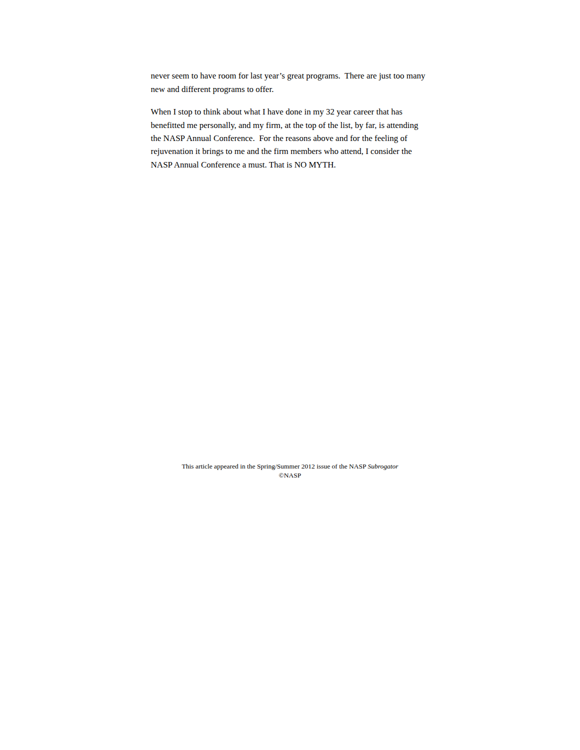never seem to have room for last year’s great programs. There are just too many new and different programs to offer.
When I stop to think about what I have done in my 32 year career that has benefitted me personally, and my firm, at the top of the list, by far, is attending the NASP Annual Conference. For the reasons above and for the feeling of rejuvenation it brings to me and the firm members who attend, I consider the NASP Annual Conference a must. That is NO MYTH.
This article appeared in the Spring/Summer 2012 issue of the NASP Subrogator
©NASP